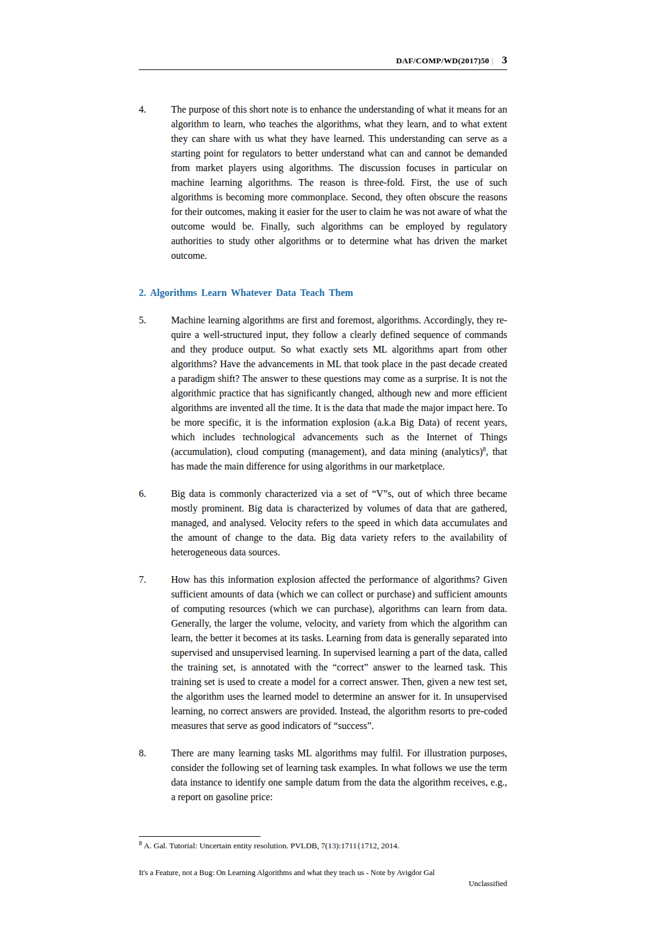DAF/COMP/WD(2017)50|3
4. The purpose of this short note is to enhance the understanding of what it means for an algorithm to learn, who teaches the algorithms, what they learn, and to what extent they can share with us what they have learned. This understanding can serve as a starting point for regulators to better understand what can and cannot be demanded from market players using algorithms. The discussion focuses in particular on machine learning algorithms. The reason is three-fold. First, the use of such algorithms is becoming more commonplace. Second, they often obscure the reasons for their outcomes, making it easier for the user to claim he was not aware of what the outcome would be. Finally, such algorithms can be employed by regulatory authorities to study other algorithms or to determine what has driven the market outcome.
2. Algorithms Learn Whatever Data Teach Them
5. Machine learning algorithms are first and foremost, algorithms. Accordingly, they re- quire a well-structured input, they follow a clearly defined sequence of commands and they produce output. So what exactly sets ML algorithms apart from other algorithms? Have the advancements in ML that took place in the past decade created a paradigm shift? The answer to these questions may come as a surprise. It is not the algorithmic practice that has significantly changed, although new and more efficient algorithms are invented all the time. It is the data that made the major impact here. To be more specific, it is the information explosion (a.k.a Big Data) of recent years, which includes technological advancements such as the Internet of Things (accumulation), cloud computing (management), and data mining (analytics)8, that has made the main difference for using algorithms in our marketplace.
6. Big data is commonly characterized via a set of “V”s, out of which three became mostly prominent. Big data is characterized by volumes of data that are gathered, managed, and analysed. Velocity refers to the speed in which data accumulates and the amount of change to the data. Big data variety refers to the availability of heterogeneous data sources.
7. How has this information explosion affected the performance of algorithms? Given sufficient amounts of data (which we can collect or purchase) and sufficient amounts of computing resources (which we can purchase), algorithms can learn from data. Generally, the larger the volume, velocity, and variety from which the algorithm can learn, the better it becomes at its tasks. Learning from data is generally separated into supervised and unsupervised learning. In supervised learning a part of the data, called the training set, is annotated with the “correct” answer to the learned task. This training set is used to create a model for a correct answer. Then, given a new test set, the algorithm uses the learned model to determine an answer for it. In unsupervised learning, no correct answers are provided. Instead, the algorithm resorts to pre-coded measures that serve as good indicators of “success”.
8. There are many learning tasks ML algorithms may fulfil. For illustration purposes, consider the following set of learning task examples. In what follows we use the term data instance to identify one sample datum from the data the algorithm receives, e.g., a report on gasoline price:
8 A. Gal. Tutorial: Uncertain entity resolution. PVLDB, 7(13):1711{1712, 2014.
It's a Feature, not a Bug: On Learning Algorithms and what they teach us - Note by Avigdor Gal Unclassified